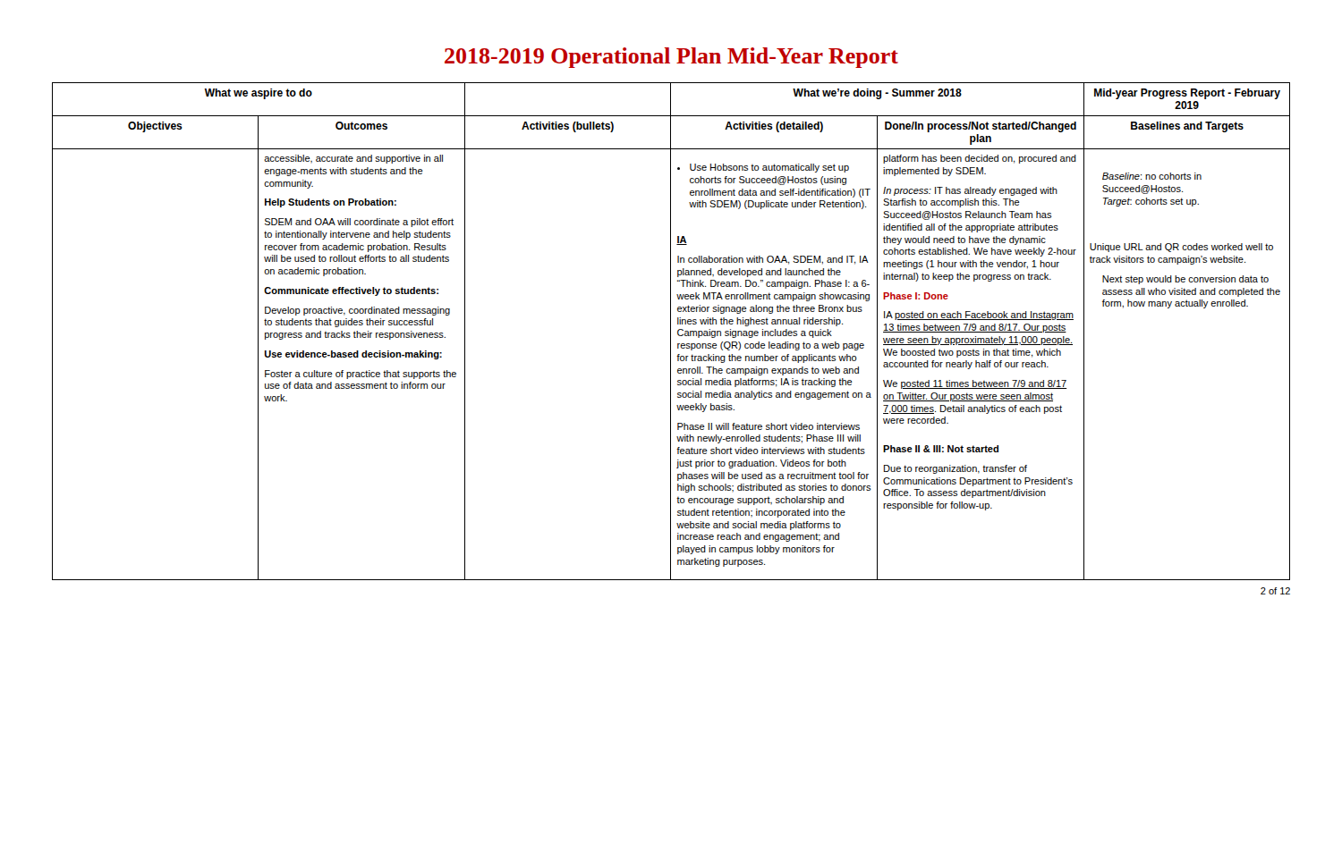2018-2019 Operational Plan Mid-Year Report
| What we aspire to do | | What we’re doing - Summer 2018 | Mid-year Progress Report - February 2019 |
| --- | --- | --- | --- |
| Objectives | Outcomes | Activities (bullets) | Activities (detailed) | Done/In process/Not started/Changed plan | Baselines and Targets |
| | accessible, accurate and supportive in all engage-ments with students and the community. Help Students on Probation: SDEM and OAA will coordinate a pilot effort to intentionally intervene and help students recover from academic probation. Results will be used to rollout efforts to all students on academic probation. Communicate effectively to students: Develop proactive, coordinated messaging to students that guides their successful progress and tracks their responsiveness. Use evidence-based decision-making: Foster a culture of practice that supports the use of data and assessment to inform our work. | | Use Hobsons to automatically set up cohorts for Succeed@Hostos (using enrollment data and self-identification) (IT with SDEM) (Duplicate under Retention). IA In collaboration with OAA, SDEM, and IT, IA planned, developed and launched the “Think. Dream. Do.” campaign. Phase I: a 6-week MTA enrollment campaign showcasing exterior signage along the three Bronx bus lines with the highest annual ridership. Campaign signage includes a quick response (QR) code leading to a web page for tracking the number of applicants who enroll. The campaign expands to web and social media platforms; IA is tracking the social media analytics and engagement on a weekly basis. Phase II will feature short video interviews with newly-enrolled students; Phase III will feature short video interviews with students just prior to graduation. Videos for both phases will be used as a recruitment tool for high schools; distributed as stories to donors to encourage support, scholarship and student retention; incorporated into the website and social media platforms to increase reach and engagement; and played in campus lobby monitors for marketing purposes. | platform has been decided on, procured and implemented by SDEM. In process: IT has already engaged with Starfish to accomplish this. The Succeed@Hostos Relaunch Team has identified all of the appropriate attributes they would need to have the dynamic cohorts established. We have weekly 2-hour meetings (1 hour with the vendor, 1 hour internal) to keep the progress on track. Phase I: Done IA posted on each Facebook and Instagram 13 times between 7/9 and 8/17. Our posts were seen by approximately 11,000 people. We boosted two posts in that time, which accounted for nearly half of our reach. We posted 11 times between 7/9 and 8/17 on Twitter. Our posts were seen almost 7,000 times . Detail analytics of each post were recorded. Phase II & III: Not started Due to reorganization, transfer of Communications Department to President’s Office. To assess department/division responsible for follow-up. | Baseline : no cohorts in Succeed@Hostos. Target : cohorts set up. Unique URL and QR codes worked well to track visitors to campaign’s website. Next step would be conversion data to assess all who visited and completed the form, how many actually enrolled. |
2 of 12